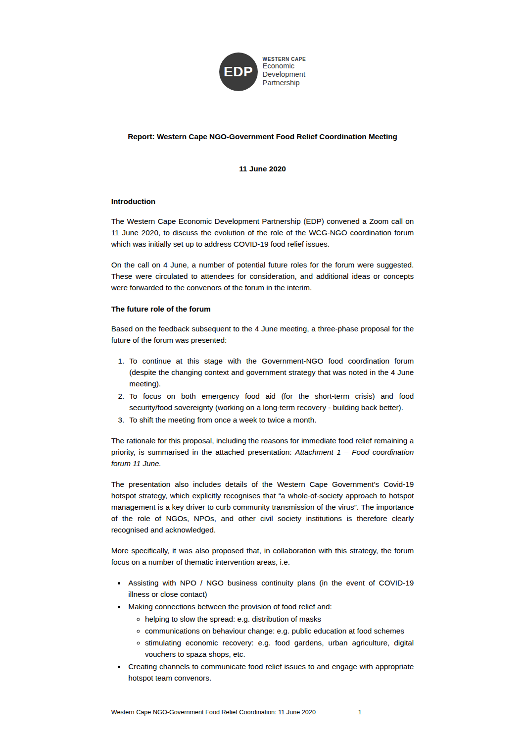EDP
Western Cape
Economic
Development
Partnership
Report: Western Cape NGO-Government Food Relief Coordination Meeting
11 June 2020
Introduction
The Western Cape Economic Development Partnership (EDP) convened a Zoom call on 11 June 2020, to discuss the evolution of the role of the WCG-NGO coordination forum which was initially set up to address COVID-19 food relief issues.
On the call on 4 June, a number of potential future roles for the forum were suggested. These were circulated to attendees for consideration, and additional ideas or concepts were forwarded to the convenors of the forum in the interim.
The future role of the forum
Based on the feedback subsequent to the 4 June meeting, a three-phase proposal for the future of the forum was presented:
To continue at this stage with the Government-NGO food coordination forum (despite the changing context and government strategy that was noted in the 4 June meeting).
To focus on both emergency food aid (for the short-term crisis) and food security/food sovereignty (working on a long-term recovery - building back better).
To shift the meeting from once a week to twice a month.
The rationale for this proposal, including the reasons for immediate food relief remaining a priority, is summarised in the attached presentation: Attachment 1 – Food coordination forum 11 June.
The presentation also includes details of the Western Cape Government’s Covid-19 hotspot strategy, which explicitly recognises that “a whole-of-society approach to hotspot management is a key driver to curb community transmission of the virus”. The importance of the role of NGOs, NPOs, and other civil society institutions is therefore clearly recognised and acknowledged.
More specifically, it was also proposed that, in collaboration with this strategy, the forum focus on a number of thematic intervention areas, i.e.
Assisting with NPO / NGO business continuity plans (in the event of COVID-19 illness or close contact)
Making connections between the provision of food relief and:
helping to slow the spread: e.g. distribution of masks
communications on behaviour change: e.g. public education at food schemes
stimulating economic recovery: e.g. food gardens, urban agriculture, digital vouchers to spaza shops, etc.
Creating channels to communicate food relief issues to and engage with appropriate hotspot team convenors.
Western Cape NGO-Government Food Relief Coordination: 11 June 2020
1